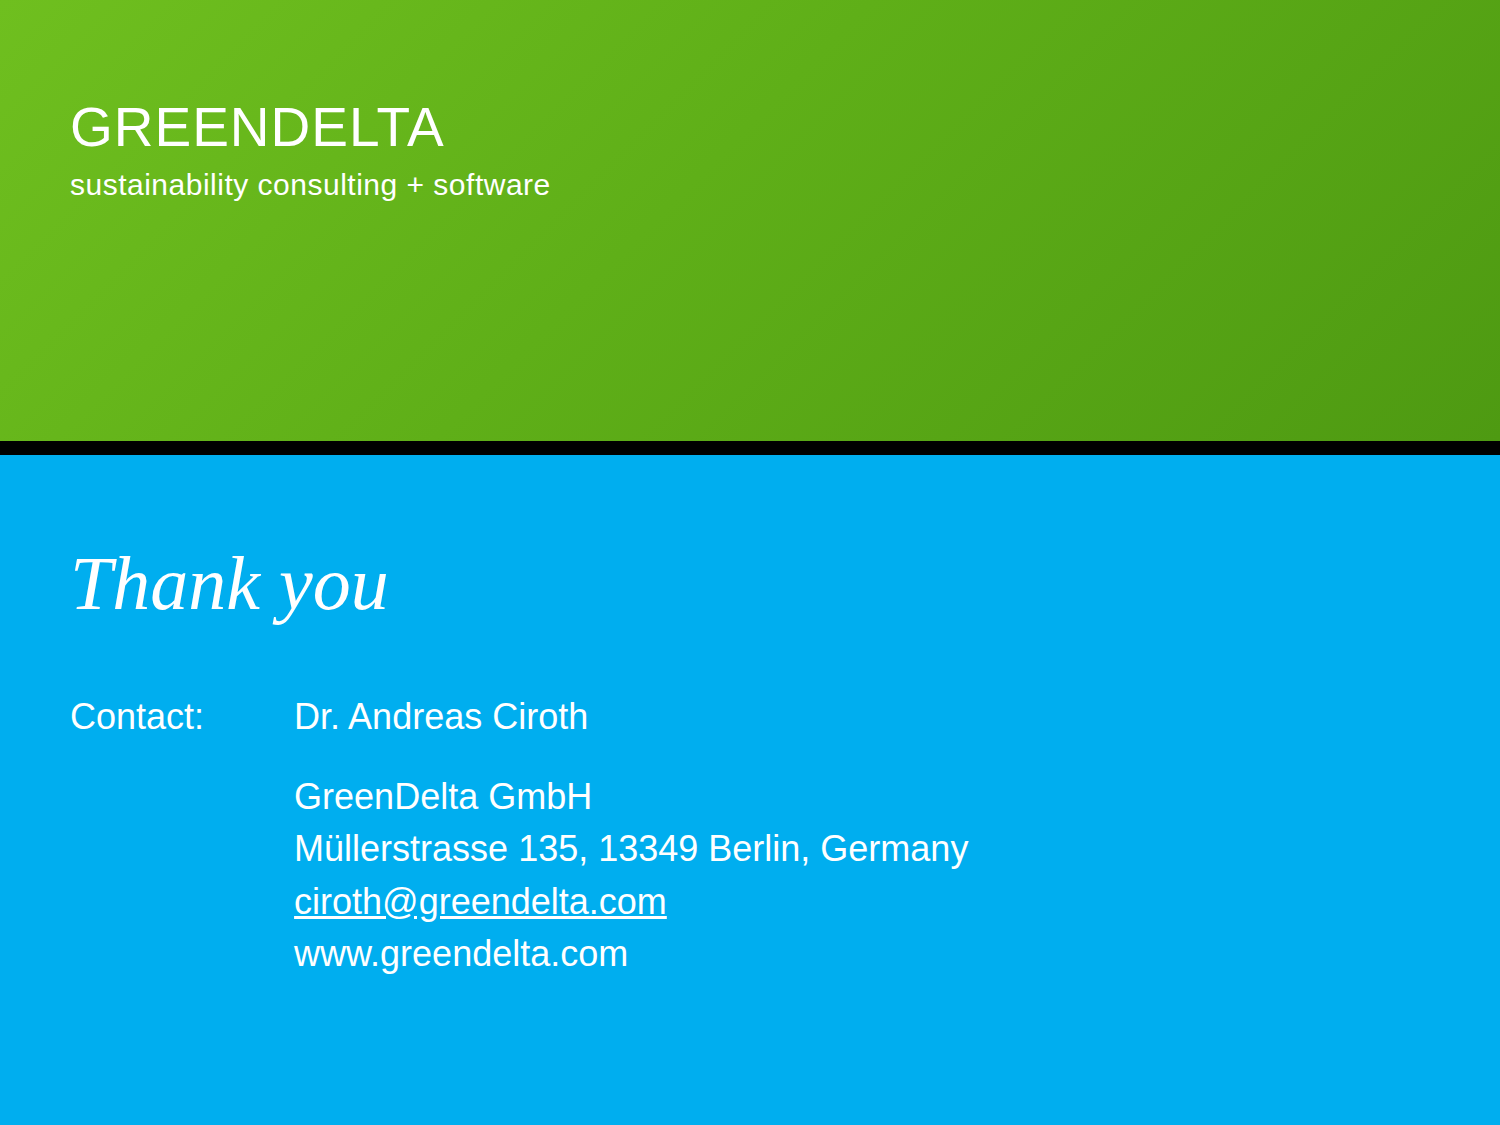greendelta
sustainability consulting + software
Thank you
| Contact: | Dr. Andreas Ciroth GreenDelta GmbH Müllerstrasse 135, 13349 Berlin, Germany ciroth@greendelta.com www.greendelta.com |